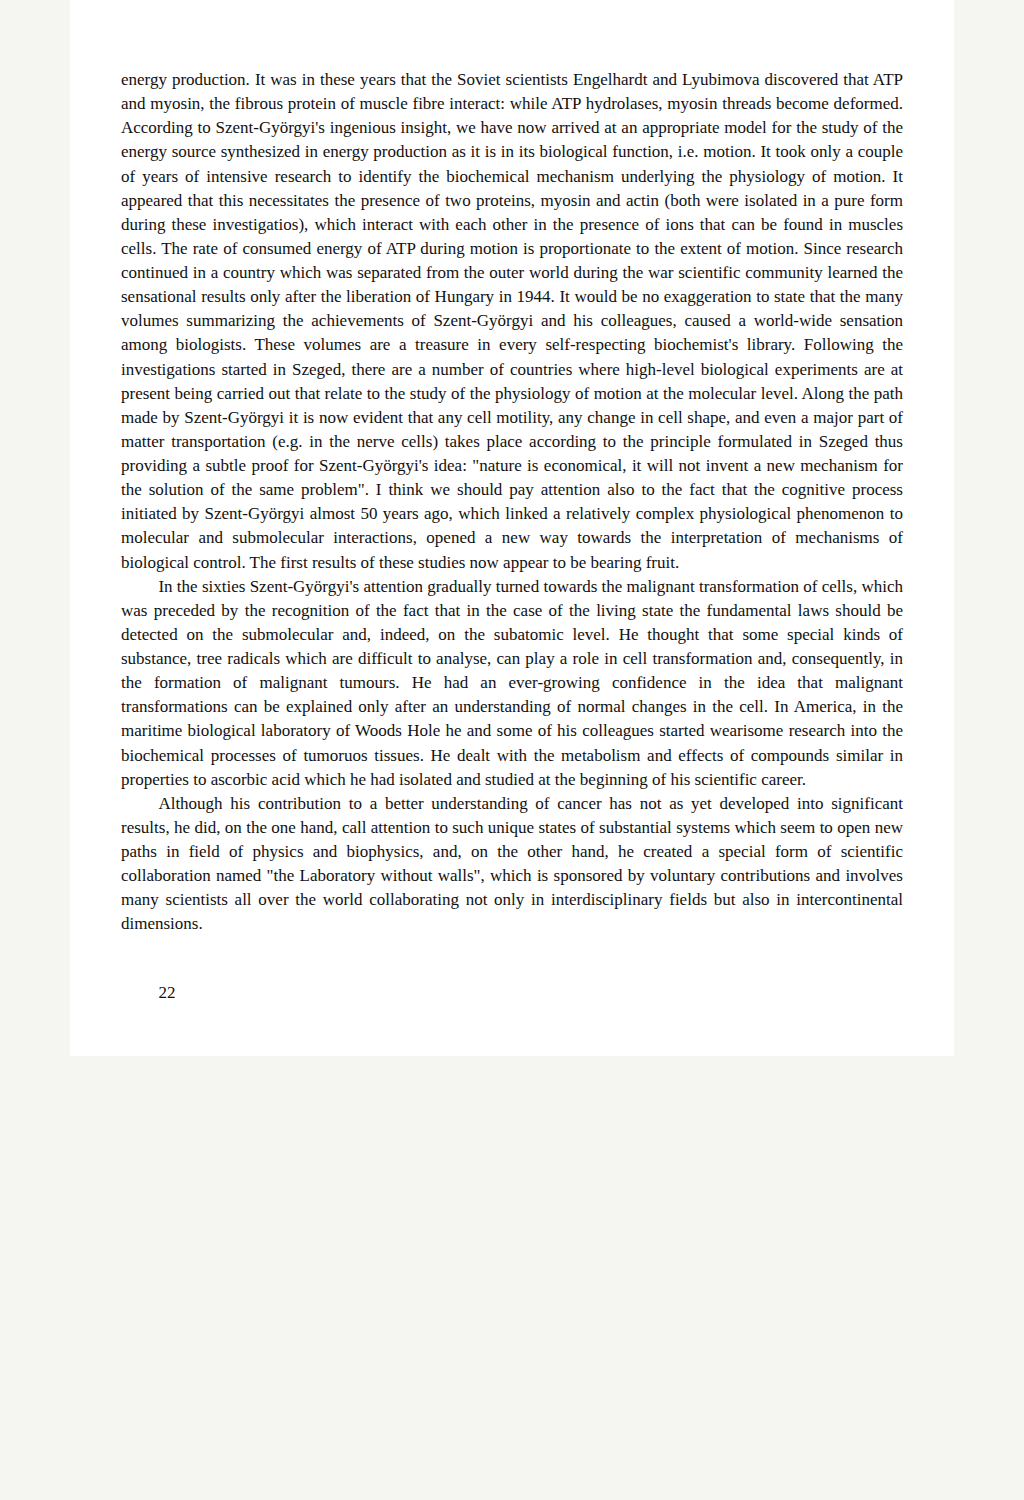energy production. It was in these years that the Soviet scientists Engelhardt and Lyubimova discovered that ATP and myosin, the fibrous protein of muscle fibre interact: while ATP hydrolases, myosin threads become deformed. According to Szent-Györgyi's ingenious insight, we have now arrived at an appropriate model for the study of the energy source synthesized in energy production as it is in its biological function, i.e. motion. It took only a couple of years of intensive research to identify the biochemical mechanism underlying the physiology of motion. It appeared that this necessitates the presence of two proteins, myosin and actin (both were isolated in a pure form during these investigatios), which interact with each other in the presence of ions that can be found in muscles cells. The rate of consumed energy of ATP during motion is proportionate to the extent of motion. Since research continued in a country which was separated from the outer world during the war scientific community learned the sensational results only after the liberation of Hungary in 1944. It would be no exaggeration to state that the many volumes summarizing the achievements of Szent-Györgyi and his colleagues, caused a world-wide sensation among biologists. These volumes are a treasure in every self-respecting biochemist's library. Following the investigations started in Szeged, there are a number of countries where high-level biological experiments are at present being carried out that relate to the study of the physiology of motion at the molecular level. Along the path made by Szent-Györgyi it is now evident that any cell motility, any change in cell shape, and even a major part of matter transportation (e.g. in the nerve cells) takes place according to the principle formulated in Szeged thus providing a subtle proof for Szent-Györgyi's idea: "nature is economical, it will not invent a new mechanism for the solution of the same problem". I think we should pay attention also to the fact that the cognitive process initiated by Szent-Györgyi almost 50 years ago, which linked a relatively complex physiological phenomenon to molecular and submolecular interactions, opened a new way towards the interpretation of mechanisms of biological control. The first results of these studies now appear to be bearing fruit.
In the sixties Szent-Györgyi's attention gradually turned towards the malignant transformation of cells, which was preceded by the recognition of the fact that in the case of the living state the fundamental laws should be detected on the submolecular and, indeed, on the subatomic level. He thought that some special kinds of substance, tree radicals which are difficult to analyse, can play a role in cell transformation and, consequently, in the formation of malignant tumours. He had an ever-growing confidence in the idea that malignant transformations can be explained only after an understanding of normal changes in the cell. In America, in the maritime biological laboratory of Woods Hole he and some of his colleagues started wearisome research into the biochemical processes of tumoruos tissues. He dealt with the metabolism and effects of compounds similar in properties to ascorbic acid which he had isolated and studied at the beginning of his scientific career.
Although his contribution to a better understanding of cancer has not as yet developed into significant results, he did, on the one hand, call attention to such unique states of substantial systems which seem to open new paths in field of physics and biophysics, and, on the other hand, he created a special form of scientific collaboration named "the Laboratory without walls", which is sponsored by voluntary contributions and involves many scientists all over the world collaborating not only in interdisciplinary fields but also in intercontinental dimensions.
22